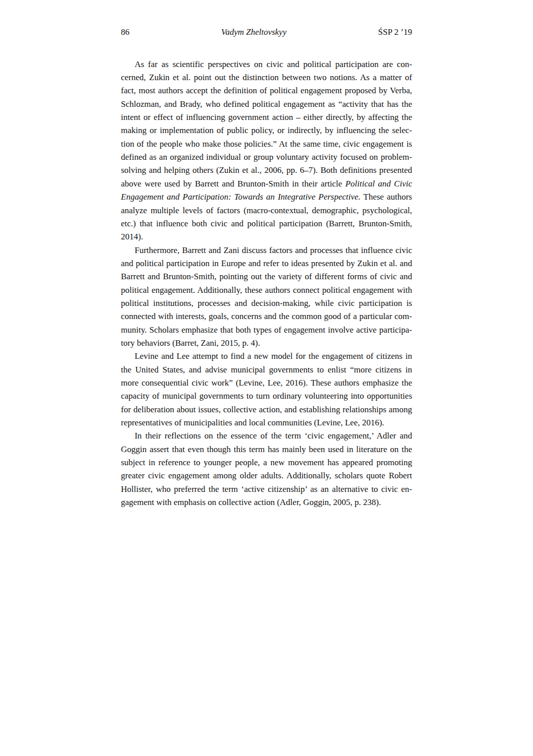86 Vadym Zheltovskyy ŚSP 2 ’19
As far as scientific perspectives on civic and political participation are concerned, Zukin et al. point out the distinction between two notions. As a matter of fact, most authors accept the definition of political engagement proposed by Verba, Schlozman, and Brady, who defined political engagement as “activity that has the intent or effect of influencing government action – either directly, by affecting the making or implementation of public policy, or indirectly, by influencing the selection of the people who make those policies.” At the same time, civic engagement is defined as an organized individual or group voluntary activity focused on problem-solving and helping others (Zukin et al., 2006, pp. 6–7). Both definitions presented above were used by Barrett and Brunton-Smith in their article Political and Civic Engagement and Participation: Towards an Integrative Perspective. These authors analyze multiple levels of factors (macro-contextual, demographic, psychological, etc.) that influence both civic and political participation (Barrett, Brunton-Smith, 2014).
Furthermore, Barrett and Zani discuss factors and processes that influence civic and political participation in Europe and refer to ideas presented by Zukin et al. and Barrett and Brunton-Smith, pointing out the variety of different forms of civic and political engagement. Additionally, these authors connect political engagement with political institutions, processes and decision-making, while civic participation is connected with interests, goals, concerns and the common good of a particular community. Scholars emphasize that both types of engagement involve active participatory behaviors (Barret, Zani, 2015, p. 4).
Levine and Lee attempt to find a new model for the engagement of citizens in the United States, and advise municipal governments to enlist “more citizens in more consequential civic work” (Levine, Lee, 2016). These authors emphasize the capacity of municipal governments to turn ordinary volunteering into opportunities for deliberation about issues, collective action, and establishing relationships among representatives of municipalities and local communities (Levine, Lee, 2016).
In their reflections on the essence of the term ‘civic engagement,’ Adler and Goggin assert that even though this term has mainly been used in literature on the subject in reference to younger people, a new movement has appeared promoting greater civic engagement among older adults. Additionally, scholars quote Robert Hollister, who preferred the term ‘active citizenship’ as an alternative to civic engagement with emphasis on collective action (Adler, Goggin, 2005, p. 238).